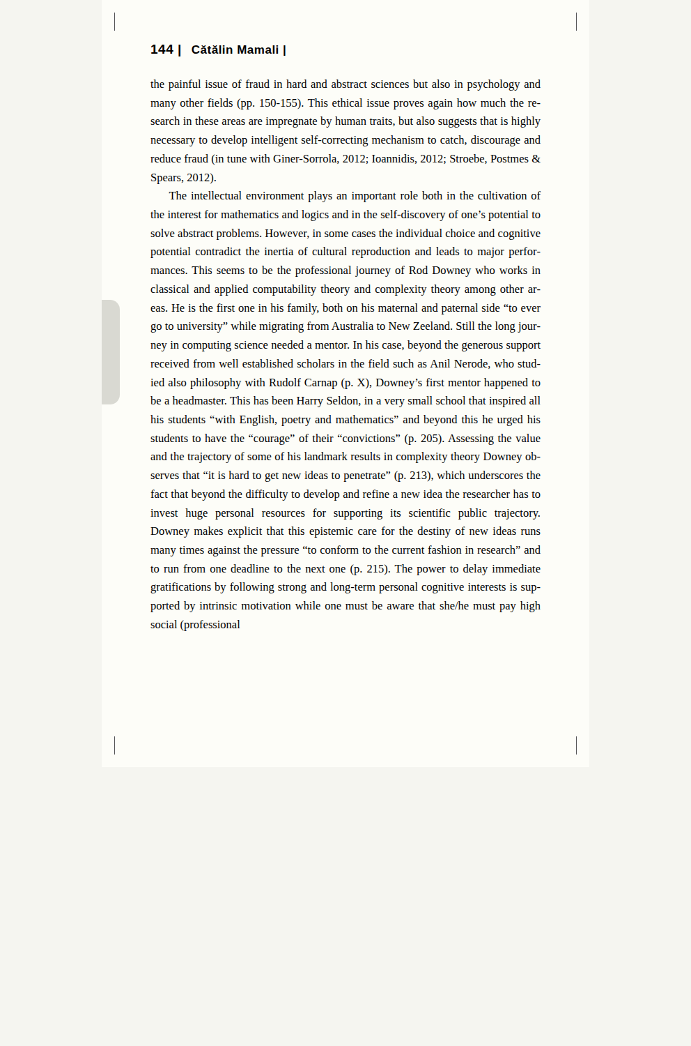144 | Cătălin Mamali |
the painful issue of fraud in hard and abstract sciences but also in psychology and many other fields (pp. 150-155). This ethical issue proves again how much the research in these areas are impregnate by human traits, but also suggests that is highly necessary to develop intelligent self-correcting mechanism to catch, discourage and reduce fraud (in tune with Giner-Sorrola, 2012; Ioannidis, 2012; Stroebe, Postmes & Spears, 2012).
The intellectual environment plays an important role both in the cultivation of the interest for mathematics and logics and in the self-discovery of one’s potential to solve abstract problems. However, in some cases the individual choice and cognitive potential contradict the inertia of cultural reproduction and leads to major performances. This seems to be the professional journey of Rod Downey who works in classical and applied computability theory and complexity theory among other areas. He is the first one in his family, both on his maternal and paternal side “to ever go to university” while migrating from Australia to New Zeeland. Still the long journey in computing science needed a mentor. In his case, beyond the generous support received from well established scholars in the field such as Anil Nerode, who studied also philosophy with Rudolf Carnap (p. X), Downey’s first mentor happened to be a headmaster. This has been Harry Seldon, in a very small school that inspired all his students “with English, poetry and mathematics” and beyond this he urged his students to have the “courage” of their “convictions” (p. 205). Assessing the value and the trajectory of some of his landmark results in complexity theory Downey observes that “it is hard to get new ideas to penetrate” (p. 213), which underscores the fact that beyond the difficulty to develop and refine a new idea the researcher has to invest huge personal resources for supporting its scientific public trajectory. Downey makes explicit that this epistemic care for the destiny of new ideas runs many times against the pressure “to conform to the current fashion in research” and to run from one deadline to the next one (p. 215). The power to delay immediate gratifications by following strong and long-term personal cognitive interests is supported by intrinsic motivation while one must be aware that she/he must pay high social (professional